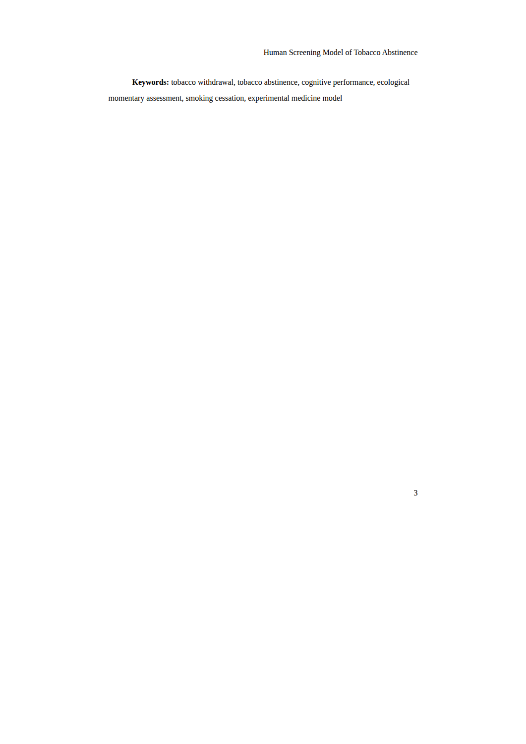Human Screening Model of Tobacco Abstinence
Keywords: tobacco withdrawal, tobacco abstinence, cognitive performance, ecological momentary assessment, smoking cessation, experimental medicine model
3